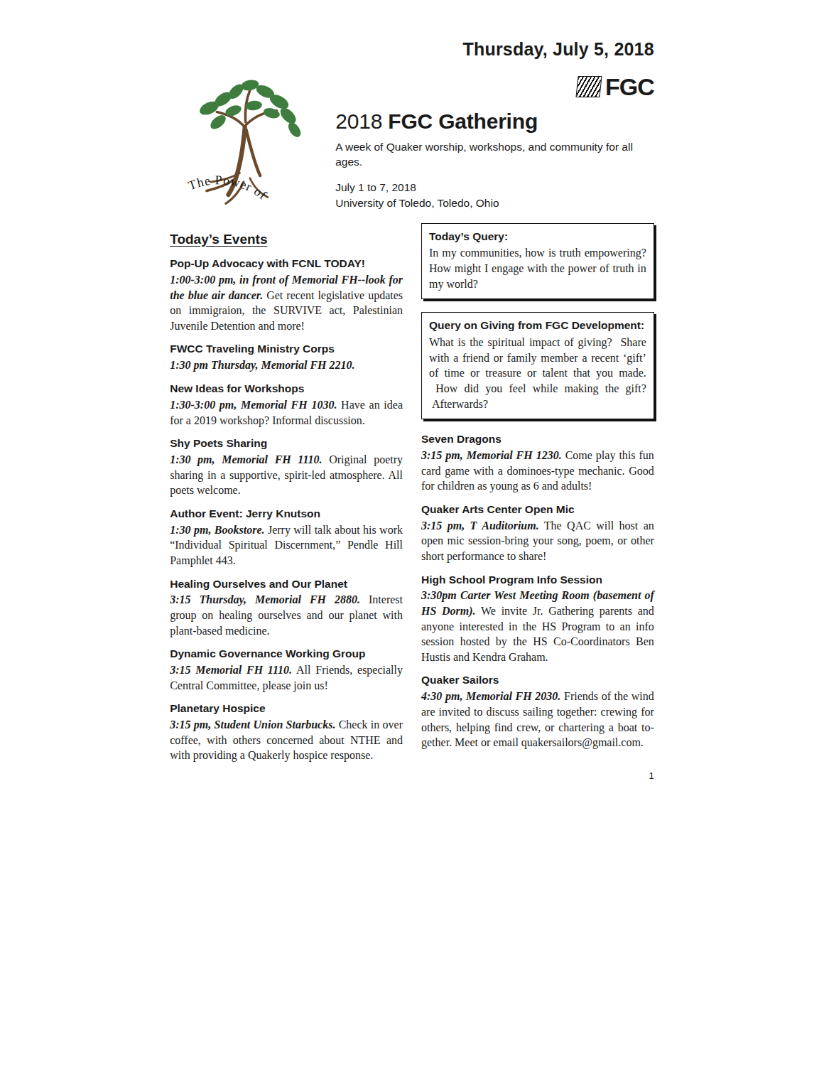Thursday, July 5, 2018
The Power of Truth
FGC
2018 FGC Gathering
A week of Quaker worship, workshops, and community for all ages.
July 1 to 7, 2018
University of Toledo, Toledo, Ohio
Today’s Events
Pop-Up Advocacy with FCNL TODAY!
1:00-3:00 pm, in front of Memorial FH--look for the blue air dancer. Get recent legislative updates on immigraion, the SURVIVE act, Palestinian Juvenile Detention and more!
FWCC Traveling Ministry Corps
1:30 pm Thursday, Memorial FH 2210.
New Ideas for Workshops
1:30-3:00 pm, Memorial FH 1030. Have an idea for a 2019 workshop? Informal discussion.
Shy Poets Sharing
1:30 pm, Memorial FH 1110. Original poetry sharing in a supportive, spirit-led atmosphere. All poets welcome.
Author Event: Jerry Knutson
1:30 pm, Bookstore. Jerry will talk about his work “Individual Spiritual Discernment,” Pendle Hill Pamphlet 443.
Healing Ourselves and Our Planet
3:15 Thursday, Memorial FH 2880. Interest group on healing ourselves and our planet with plant-based medicine.
Dynamic Governance Working Group
3:15 Memorial FH 1110. All Friends, especially Central Committee, please join us!
Planetary Hospice
3:15 pm, Student Union Starbucks. Check in over coffee, with others concerned about NTHE and with providing a Quakerly hospice response.
Today’s Query:
In my communities, how is truth empowering? How might I engage with the power of truth in my world?
Query on Giving from FGC Development:
What is the spiritual impact of giving? Share with a friend or family member a recent ‘gift’ of time or treasure or talent that you made. How did you feel while making the gift? Afterwards?
Seven Dragons
3:15 pm, Memorial FH 1230. Come play this fun card game with a dominoes-type mechanic. Good for children as young as 6 and adults!
Quaker Arts Center Open Mic
3:15 pm, T Auditorium. The QAC will host an open mic session-bring your song, poem, or other short performance to share!
High School Program Info Session
3:30pm Carter West Meeting Room (basement of HS Dorm). We invite Jr. Gathering parents and anyone interested in the HS Program to an info session hosted by the HS Co-Coordinators Ben Hustis and Kendra Graham.
Quaker Sailors
4:30 pm, Memorial FH 2030. Friends of the wind are invited to discuss sailing together: crewing for others, helping find crew, or chartering a boat together. Meet or email quakersailors@gmail.com.
1